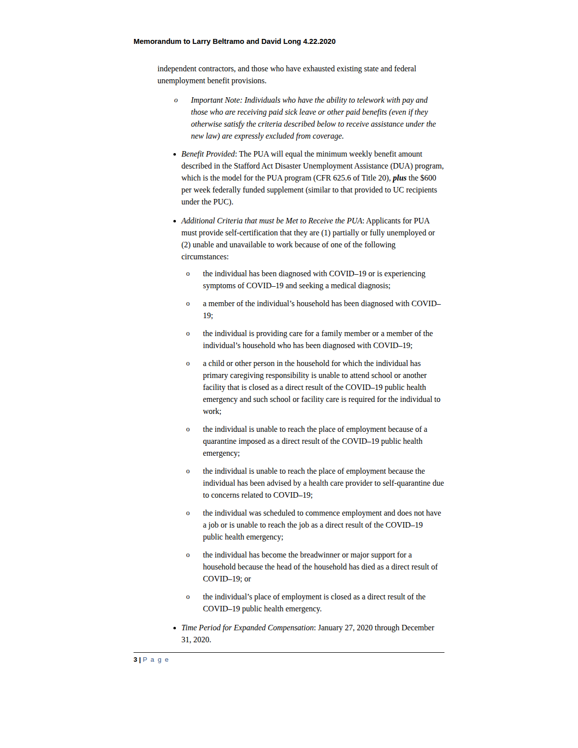Memorandum to Larry Beltramo and David Long 4.22.2020
independent contractors, and those who have exhausted existing state and federal unemployment benefit provisions.
Important Note: Individuals who have the ability to telework with pay and those who are receiving paid sick leave or other paid benefits (even if they otherwise satisfy the criteria described below to receive assistance under the new law) are expressly excluded from coverage.
Benefit Provided: The PUA will equal the minimum weekly benefit amount described in the Stafford Act Disaster Unemployment Assistance (DUA) program, which is the model for the PUA program (CFR 625.6 of Title 20), plus the $600 per week federally funded supplement (similar to that provided to UC recipients under the PUC).
Additional Criteria that must be Met to Receive the PUA: Applicants for PUA must provide self-certification that they are (1) partially or fully unemployed or (2) unable and unavailable to work because of one of the following circumstances:
the individual has been diagnosed with COVID–19 or is experiencing symptoms of COVID–19 and seeking a medical diagnosis;
a member of the individual’s household has been diagnosed with COVID–19;
the individual is providing care for a family member or a member of the individual’s household who has been diagnosed with COVID–19;
a child or other person in the household for which the individual has primary caregiving responsibility is unable to attend school or another facility that is closed as a direct result of the COVID–19 public health emergency and such school or facility care is required for the individual to work;
the individual is unable to reach the place of employment because of a quarantine imposed as a direct result of the COVID–19 public health emergency;
the individual is unable to reach the place of employment because the individual has been advised by a health care provider to self-quarantine due to concerns related to COVID–19;
the individual was scheduled to commence employment and does not have a job or is unable to reach the job as a direct result of the COVID–19 public health emergency;
the individual has become the breadwinner or major support for a household because the head of the household has died as a direct result of COVID–19; or
the individual’s place of employment is closed as a direct result of the COVID–19 public health emergency.
Time Period for Expanded Compensation: January 27, 2020 through December 31, 2020.
3 | P a g e